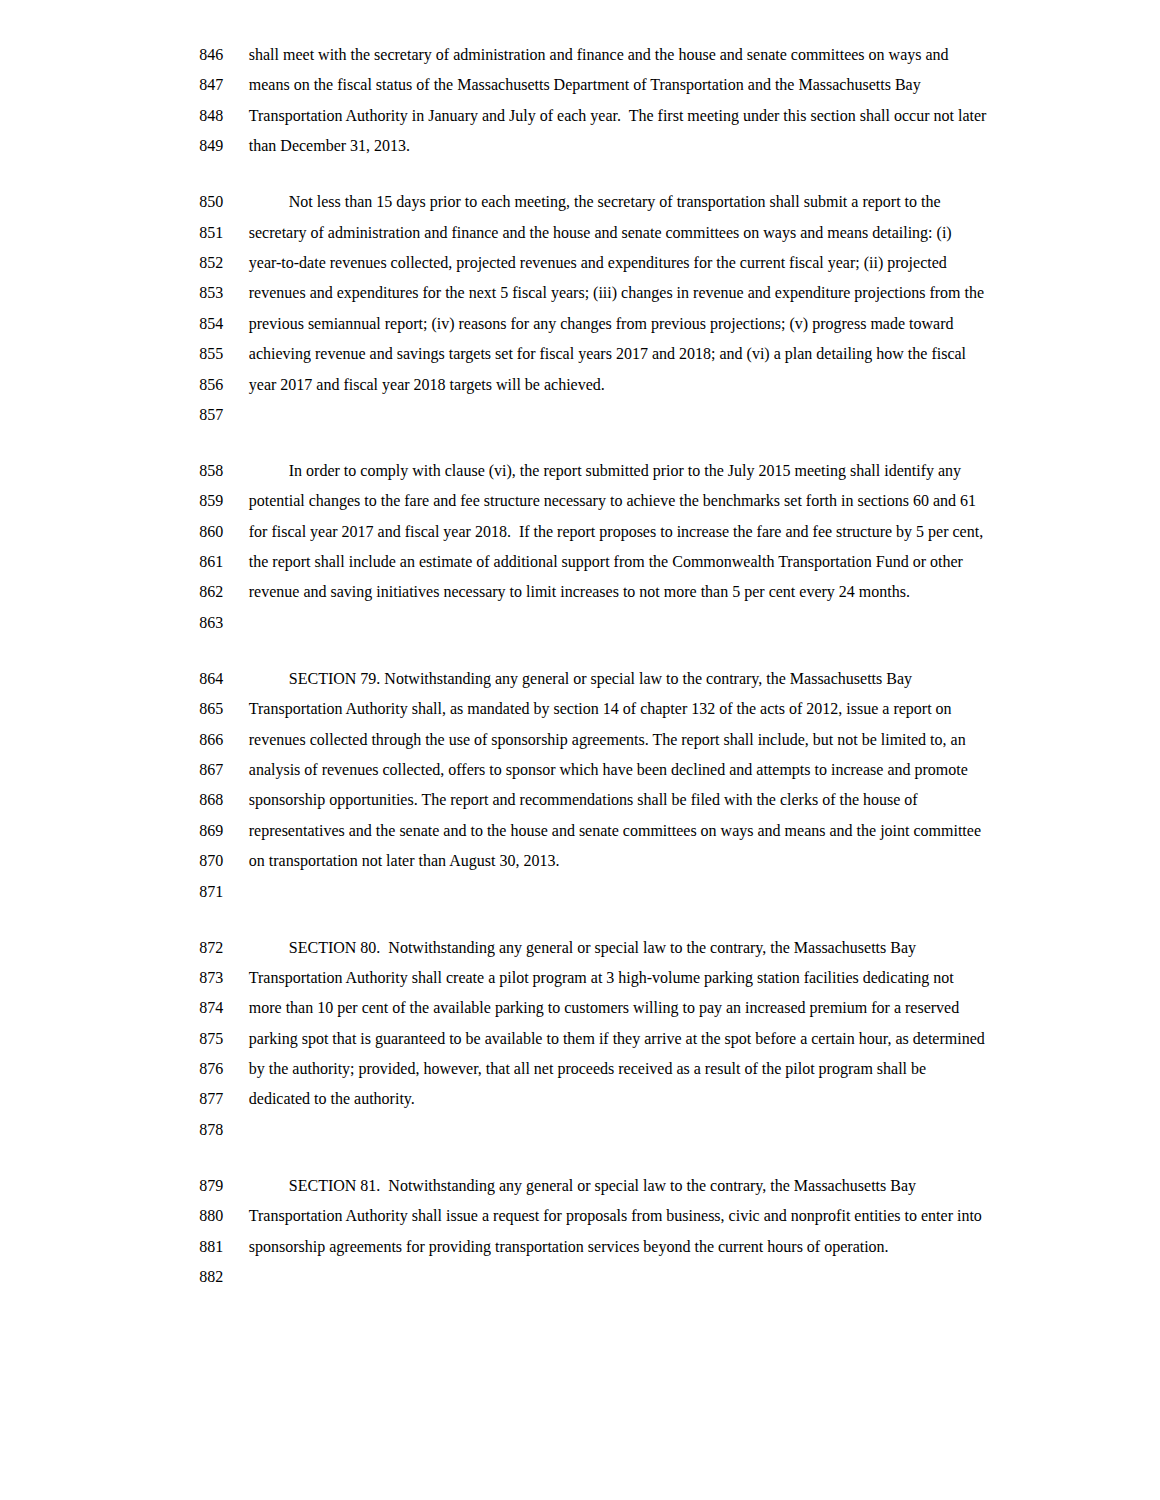846
847
848
849
shall meet with the secretary of administration and finance and the house and senate committees on ways and means on the fiscal status of the Massachusetts Department of Transportation and the Massachusetts Bay Transportation Authority in January and July of each year. The first meeting under this section shall occur not later than December 31, 2013.
850
851
852
853
854
855
856
857
Not less than 15 days prior to each meeting, the secretary of transportation shall submit a report to the secretary of administration and finance and the house and senate committees on ways and means detailing: (i) year-to-date revenues collected, projected revenues and expenditures for the current fiscal year; (ii) projected revenues and expenditures for the next 5 fiscal years; (iii) changes in revenue and expenditure projections from the previous semiannual report; (iv) reasons for any changes from previous projections; (v) progress made toward achieving revenue and savings targets set for fiscal years 2017 and 2018; and (vi) a plan detailing how the fiscal year 2017 and fiscal year 2018 targets will be achieved.
858
859
860
861
862
863
In order to comply with clause (vi), the report submitted prior to the July 2015 meeting shall identify any potential changes to the fare and fee structure necessary to achieve the benchmarks set forth in sections 60 and 61 for fiscal year 2017 and fiscal year 2018. If the report proposes to increase the fare and fee structure by 5 per cent, the report shall include an estimate of additional support from the Commonwealth Transportation Fund or other revenue and saving initiatives necessary to limit increases to not more than 5 per cent every 24 months.
864
865
866
867
868
869
870
871
SECTION 79. Notwithstanding any general or special law to the contrary, the Massachusetts Bay Transportation Authority shall, as mandated by section 14 of chapter 132 of the acts of 2012, issue a report on revenues collected through the use of sponsorship agreements. The report shall include, but not be limited to, an analysis of revenues collected, offers to sponsor which have been declined and attempts to increase and promote sponsorship opportunities. The report and recommendations shall be filed with the clerks of the house of representatives and the senate and to the house and senate committees on ways and means and the joint committee on transportation not later than August 30, 2013.
872
873
874
875
876
877
878
SECTION 80. Notwithstanding any general or special law to the contrary, the Massachusetts Bay Transportation Authority shall create a pilot program at 3 high-volume parking station facilities dedicating not more than 10 per cent of the available parking to customers willing to pay an increased premium for a reserved parking spot that is guaranteed to be available to them if they arrive at the spot before a certain hour, as determined by the authority; provided, however, that all net proceeds received as a result of the pilot program shall be dedicated to the authority.
879
880
881
882
SECTION 81. Notwithstanding any general or special law to the contrary, the Massachusetts Bay Transportation Authority shall issue a request for proposals from business, civic and nonprofit entities to enter into sponsorship agreements for providing transportation services beyond the current hours of operation.